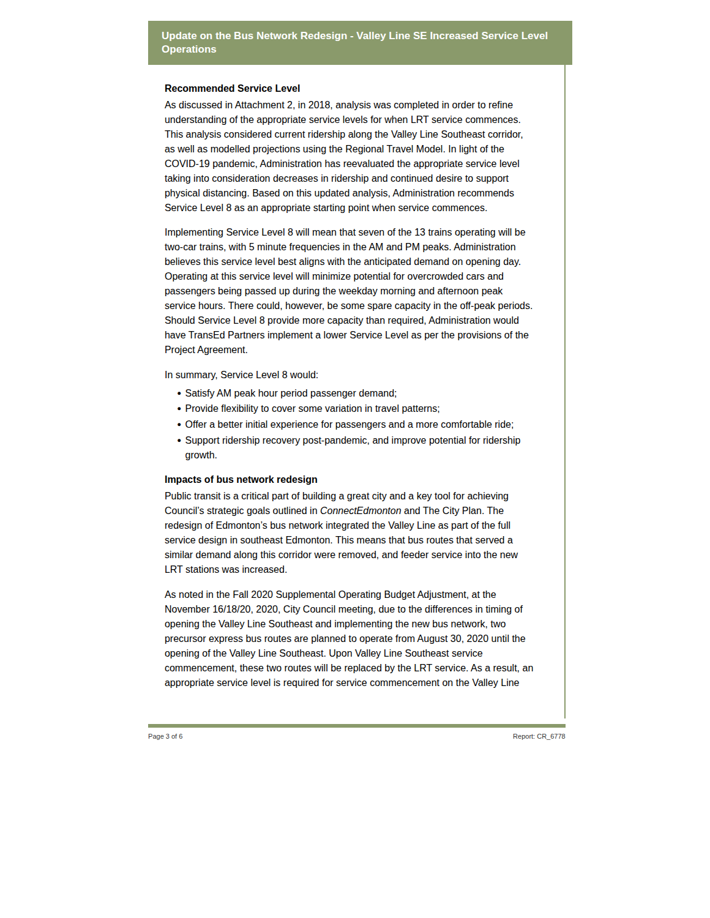Update on the Bus Network Redesign - Valley Line SE Increased Service Level Operations
Recommended Service Level
As discussed in Attachment 2, in 2018, analysis was completed in order to refine understanding of the appropriate service levels for when LRT service commences. This analysis considered current ridership along the Valley Line Southeast corridor, as well as modelled projections using the Regional Travel Model. In light of the COVID-19 pandemic, Administration has reevaluated the appropriate service level taking into consideration decreases in ridership and continued desire to support physical distancing. Based on this updated analysis, Administration recommends Service Level 8 as an appropriate starting point when service commences.
Implementing Service Level 8 will mean that seven of the 13 trains operating will be two-car trains, with 5 minute frequencies in the AM and PM peaks. Administration believes this service level best aligns with the anticipated demand on opening day. Operating at this service level will minimize potential for overcrowded cars and passengers being passed up during the weekday morning and afternoon peak service hours. There could, however, be some spare capacity in the off-peak periods. Should Service Level 8 provide more capacity than required, Administration would have TransEd Partners implement a lower Service Level as per the provisions of the Project Agreement.
In summary, Service Level 8 would:
Satisfy AM peak hour period passenger demand;
Provide flexibility to cover some variation in travel patterns;
Offer a better initial experience for passengers and a more comfortable ride;
Support ridership recovery post-pandemic, and improve potential for ridership growth.
Impacts of bus network redesign
Public transit is a critical part of building a great city and a key tool for achieving Council’s strategic goals outlined in ConnectEdmonton and The City Plan. The redesign of Edmonton’s bus network integrated the Valley Line as part of the full service design in southeast Edmonton. This means that bus routes that served a similar demand along this corridor were removed, and feeder service into the new LRT stations was increased.
As noted in the Fall 2020 Supplemental Operating Budget Adjustment, at the November 16/18/20, 2020, City Council meeting, due to the differences in timing of opening the Valley Line Southeast and implementing the new bus network, two precursor express bus routes are planned to operate from August 30, 2020 until the opening of the Valley Line Southeast. Upon Valley Line Southeast service commencement, these two routes will be replaced by the LRT service. As a result, an appropriate service level is required for service commencement on the Valley Line
Page 3 of 6 Report: CR_6778